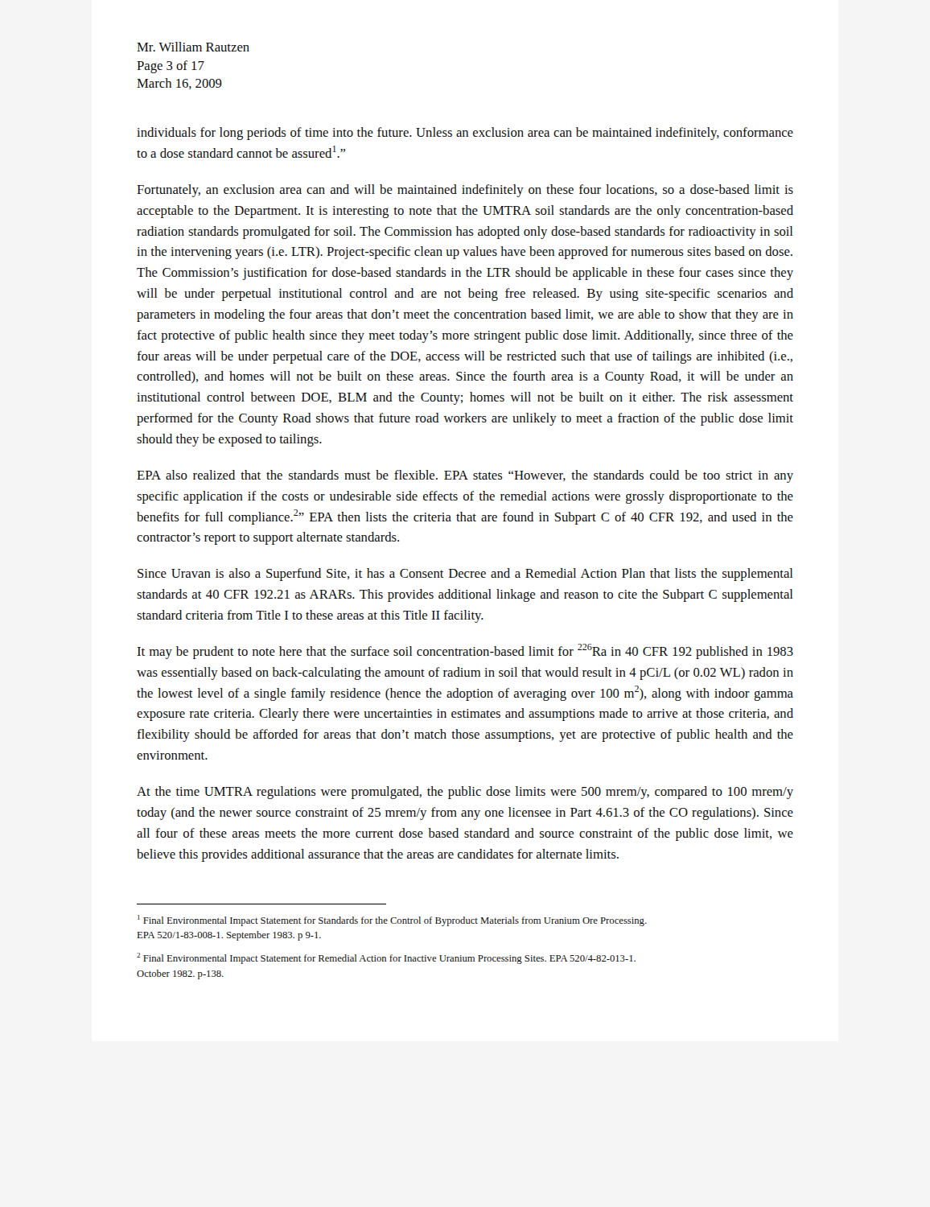Mr. William Rautzen
Page 3 of 17
March 16, 2009
individuals for long periods of time into the future. Unless an exclusion area can be maintained indefinitely, conformance to a dose standard cannot be assured1.”
Fortunately, an exclusion area can and will be maintained indefinitely on these four locations, so a dose-based limit is acceptable to the Department. It is interesting to note that the UMTRA soil standards are the only concentration-based radiation standards promulgated for soil. The Commission has adopted only dose-based standards for radioactivity in soil in the intervening years (i.e. LTR). Project-specific clean up values have been approved for numerous sites based on dose. The Commission’s justification for dose-based standards in the LTR should be applicable in these four cases since they will be under perpetual institutional control and are not being free released. By using site-specific scenarios and parameters in modeling the four areas that don’t meet the concentration based limit, we are able to show that they are in fact protective of public health since they meet today’s more stringent public dose limit. Additionally, since three of the four areas will be under perpetual care of the DOE, access will be restricted such that use of tailings are inhibited (i.e., controlled), and homes will not be built on these areas. Since the fourth area is a County Road, it will be under an institutional control between DOE, BLM and the County; homes will not be built on it either. The risk assessment performed for the County Road shows that future road workers are unlikely to meet a fraction of the public dose limit should they be exposed to tailings.
EPA also realized that the standards must be flexible. EPA states “However, the standards could be too strict in any specific application if the costs or undesirable side effects of the remedial actions were grossly disproportionate to the benefits for full compliance.2” EPA then lists the criteria that are found in Subpart C of 40 CFR 192, and used in the contractor’s report to support alternate standards.
Since Uravan is also a Superfund Site, it has a Consent Decree and a Remedial Action Plan that lists the supplemental standards at 40 CFR 192.21 as ARARs. This provides additional linkage and reason to cite the Subpart C supplemental standard criteria from Title I to these areas at this Title II facility.
It may be prudent to note here that the surface soil concentration-based limit for 226Ra in 40 CFR 192 published in 1983 was essentially based on back-calculating the amount of radium in soil that would result in 4 pCi/L (or 0.02 WL) radon in the lowest level of a single family residence (hence the adoption of averaging over 100 m2), along with indoor gamma exposure rate criteria. Clearly there were uncertainties in estimates and assumptions made to arrive at those criteria, and flexibility should be afforded for areas that don’t match those assumptions, yet are protective of public health and the environment.
At the time UMTRA regulations were promulgated, the public dose limits were 500 mrem/y, compared to 100 mrem/y today (and the newer source constraint of 25 mrem/y from any one licensee in Part 4.61.3 of the CO regulations). Since all four of these areas meets the more current dose based standard and source constraint of the public dose limit, we believe this provides additional assurance that the areas are candidates for alternate limits.
1 Final Environmental Impact Statement for Standards for the Control of Byproduct Materials from Uranium Ore Processing. EPA 520/1-83-008-1. September 1983. p 9-1.
2 Final Environmental Impact Statement for Remedial Action for Inactive Uranium Processing Sites. EPA 520/4-82-013-1. October 1982. p-138.